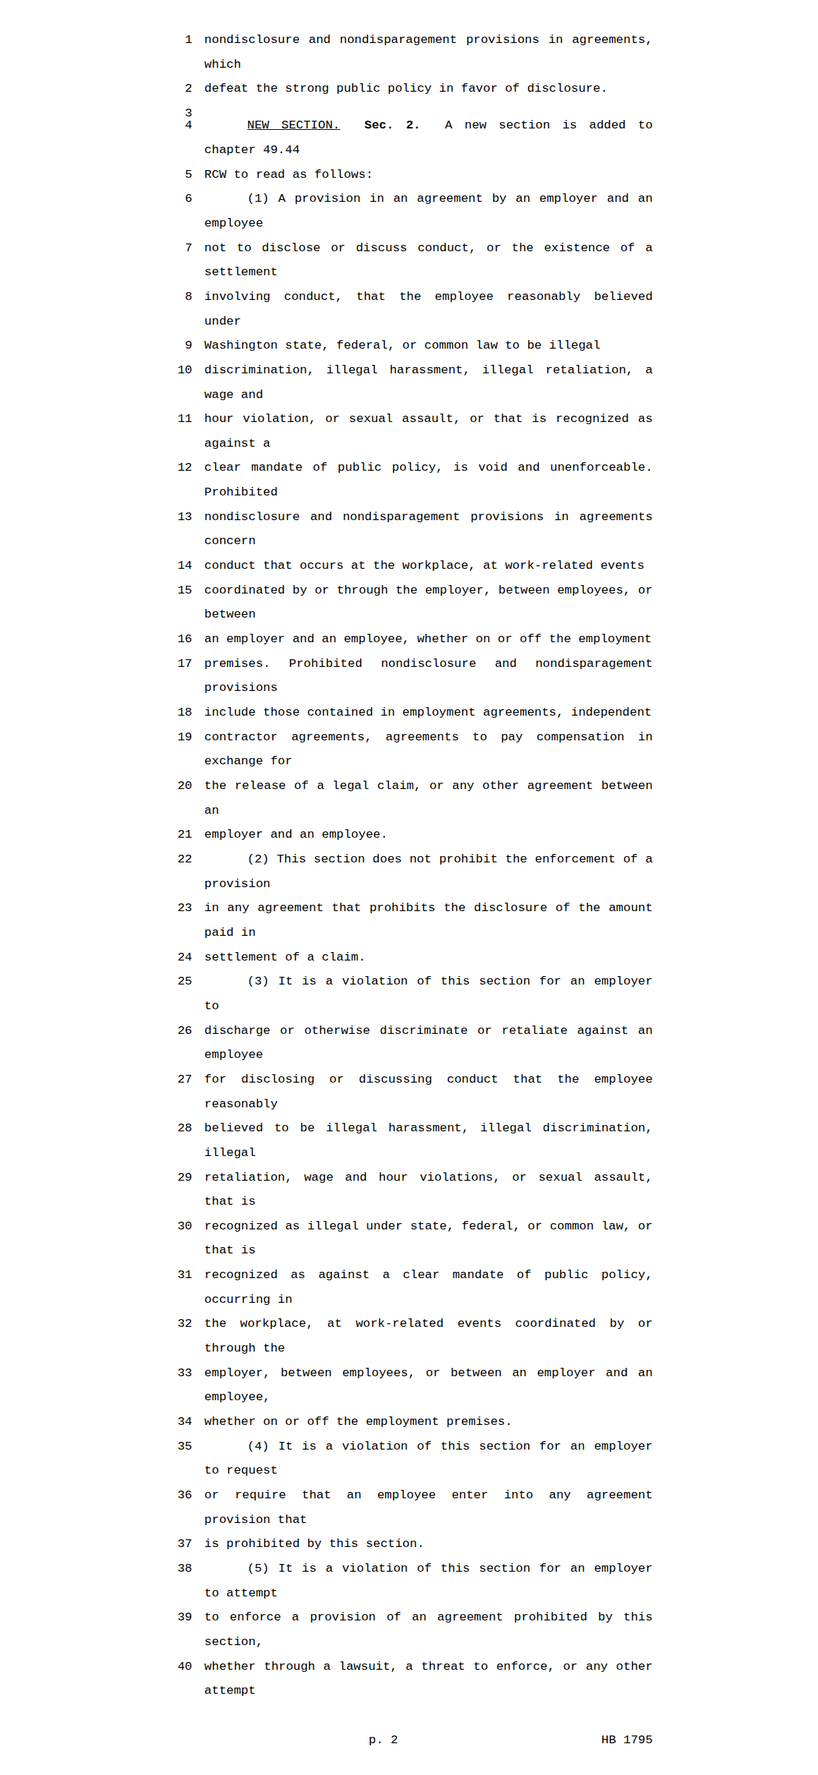nondisclosure and nondisparagement provisions in agreements, which
defeat the strong public policy in favor of disclosure.
NEW SECTION. Sec. 2. A new section is added to chapter 49.44
RCW to read as follows:
(1) A provision in an agreement by an employer and an employee
not to disclose or discuss conduct, or the existence of a settlement
involving conduct, that the employee reasonably believed under
Washington state, federal, or common law to be illegal
discrimination, illegal harassment, illegal retaliation, a wage and
hour violation, or sexual assault, or that is recognized as against a
clear mandate of public policy, is void and unenforceable. Prohibited
nondisclosure and nondisparagement provisions in agreements concern
conduct that occurs at the workplace, at work-related events
coordinated by or through the employer, between employees, or between
an employer and an employee, whether on or off the employment
premises. Prohibited nondisclosure and nondisparagement provisions
include those contained in employment agreements, independent
contractor agreements, agreements to pay compensation in exchange for
the release of a legal claim, or any other agreement between an
employer and an employee.
(2) This section does not prohibit the enforcement of a provision
in any agreement that prohibits the disclosure of the amount paid in
settlement of a claim.
(3) It is a violation of this section for an employer to
discharge or otherwise discriminate or retaliate against an employee
for disclosing or discussing conduct that the employee reasonably
believed to be illegal harassment, illegal discrimination, illegal
retaliation, wage and hour violations, or sexual assault, that is
recognized as illegal under state, federal, or common law, or that is
recognized as against a clear mandate of public policy, occurring in
the workplace, at work-related events coordinated by or through the
employer, between employees, or between an employer and an employee,
whether on or off the employment premises.
(4) It is a violation of this section for an employer to request
or require that an employee enter into any agreement provision that
is prohibited by this section.
(5) It is a violation of this section for an employer to attempt
to enforce a provision of an agreement prohibited by this section,
whether through a lawsuit, a threat to enforce, or any other attempt
p. 2
HB 1795